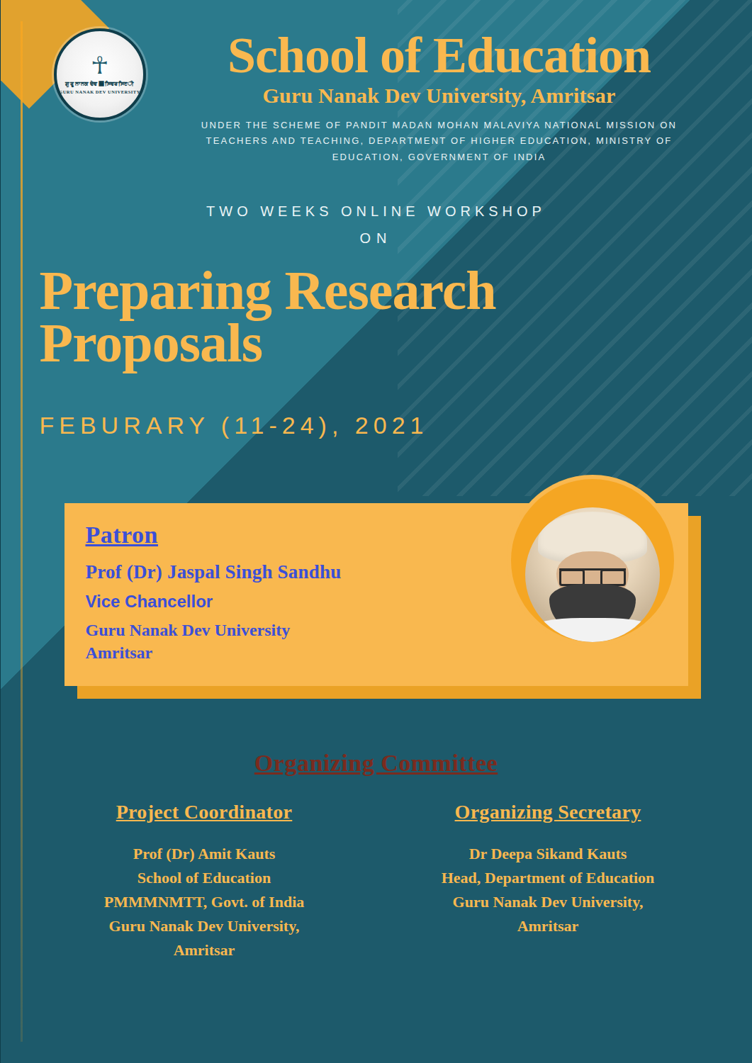☥ ਗੁਰੂ ਨਾਨਕ ਦੇਵ ੓ਸਿਵਰਸਿटੀ GURU NANAK DEV UNIVERSITY
School of Education
Guru Nanak Dev University, Amritsar
Under the scheme of Pandit Madan Mohan Malaviya National Mission on Teachers and Teaching, Department of Higher Education, Ministry of Education, Government of India
Two Weeks Online Workshop on
Preparing Research
Proposals
FEBURARY (11-24), 2021
Patron
Prof (Dr) Jaspal Singh Sandhu
Vice Chancellor
Guru Nanak Dev University
Amritsar
Organizing Committee
Project Coordinator
Prof (Dr) Amit Kauts
School of Education
PMMMNMTT, Govt. of India
Guru Nanak Dev University,
Amritsar
Organizing Secretary
Dr Deepa Sikand Kauts
Head, Department of Education
Guru Nanak Dev University,
Amritsar